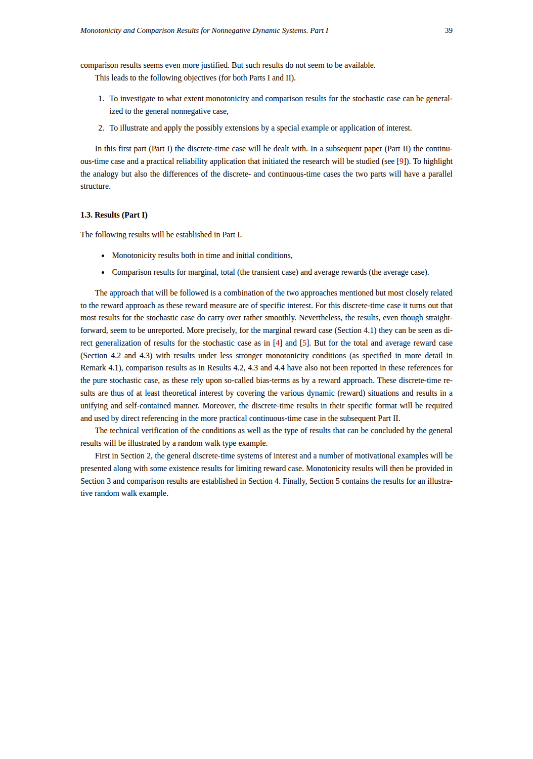Monotonicity and Comparison Results for Nonnegative Dynamic Systems. Part I 39
comparison results seems even more justified. But such results do not seem to be available.
This leads to the following objectives (for both Parts I and II).
To investigate to what extent monotonicity and comparison results for the stochastic case can be generalized to the general nonnegative case,
To illustrate and apply the possibly extensions by a special example or application of interest.
In this first part (Part I) the discrete-time case will be dealt with. In a subsequent paper (Part II) the continuous-time case and a practical reliability application that initiated the research will be studied (see [9]). To highlight the analogy but also the differences of the discrete- and continuous-time cases the two parts will have a parallel structure.
1.3. Results (Part I)
The following results will be established in Part I.
Monotonicity results both in time and initial conditions,
Comparison results for marginal, total (the transient case) and average rewards (the average case).
The approach that will be followed is a combination of the two approaches mentioned but most closely related to the reward approach as these reward measure are of specific interest. For this discrete-time case it turns out that most results for the stochastic case do carry over rather smoothly. Nevertheless, the results, even though straightforward, seem to be unreported. More precisely, for the marginal reward case (Section 4.1) they can be seen as direct generalization of results for the stochastic case as in [4] and [5]. But for the total and average reward case (Section 4.2 and 4.3) with results under less stronger monotonicity conditions (as specified in more detail in Remark 4.1), comparison results as in Results 4.2, 4.3 and 4.4 have also not been reported in these references for the pure stochastic case, as these rely upon so-called bias-terms as by a reward approach. These discrete-time results are thus of at least theoretical interest by covering the various dynamic (reward) situations and results in a unifying and self-contained manner. Moreover, the discrete-time results in their specific format will be required and used by direct referencing in the more practical continuous-time case in the subsequent Part II.
The technical verification of the conditions as well as the type of results that can be concluded by the general results will be illustrated by a random walk type example.
First in Section 2, the general discrete-time systems of interest and a number of motivational examples will be presented along with some existence results for limiting reward case. Monotonicity results will then be provided in Section 3 and comparison results are established in Section 4. Finally, Section 5 contains the results for an illustrative random walk example.